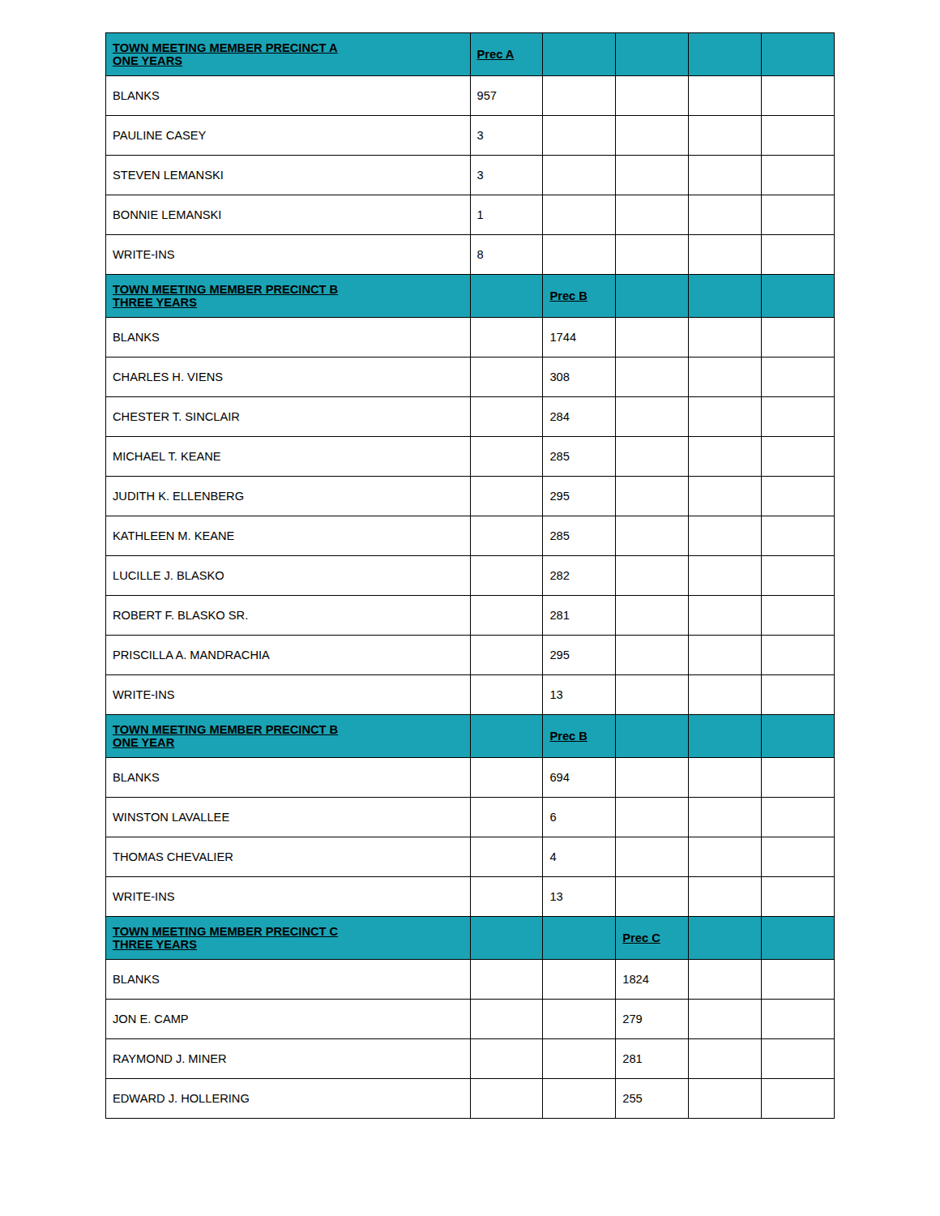| TOWN MEETING MEMBER PRECINCT A ONE YEARS | Prec A | | | | |
| BLANKS | 957 | | | | |
| PAULINE CASEY | 3 | | | | |
| STEVEN LEMANSKI | 3 | | | | |
| BONNIE LEMANSKI | 1 | | | | |
| WRITE-INS | 8 | | | | |
| TOWN MEETING MEMBER PRECINCT B THREE YEARS | | Prec B | | | |
| BLANKS | | 1744 | | | |
| CHARLES H. VIENS | | 308 | | | |
| CHESTER T. SINCLAIR | | 284 | | | |
| MICHAEL T. KEANE | | 285 | | | |
| JUDITH K. ELLENBERG | | 295 | | | |
| KATHLEEN M. KEANE | | 285 | | | |
| LUCILLE J. BLASKO | | 282 | | | |
| ROBERT F. BLASKO SR. | | 281 | | | |
| PRISCILLA A. MANDRACHIA | | 295 | | | |
| WRITE-INS | | 13 | | | |
| TOWN MEETING MEMBER PRECINCT B ONE YEAR | | Prec B | | | |
| BLANKS | | 694 | | | |
| WINSTON LAVALLEE | | 6 | | | |
| THOMAS CHEVALIER | | 4 | | | |
| WRITE-INS | | 13 | | | |
| TOWN MEETING MEMBER PRECINCT C THREE YEARS | | | Prec C | | |
| BLANKS | | | 1824 | | |
| JON E. CAMP | | | 279 | | |
| RAYMOND J. MINER | | | 281 | | |
| EDWARD J. HOLLERING | | | 255 | | |